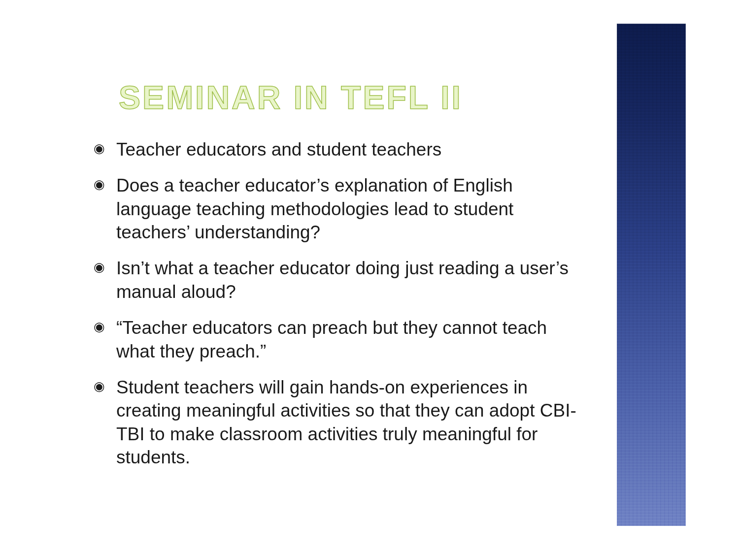Seminar in TEFL II
Teacher educators and student teachers
Does a teacher educator’s explanation of English language teaching methodologies lead to student teachers’ understanding?
Isn’t what a teacher educator doing just reading a user’s manual aloud?
“Teacher educators can preach but they cannot teach what they preach.”
Student teachers will gain hands-on experiences in creating meaningful activities so that they can adopt CBI-TBI to make classroom activities truly meaningful for students.